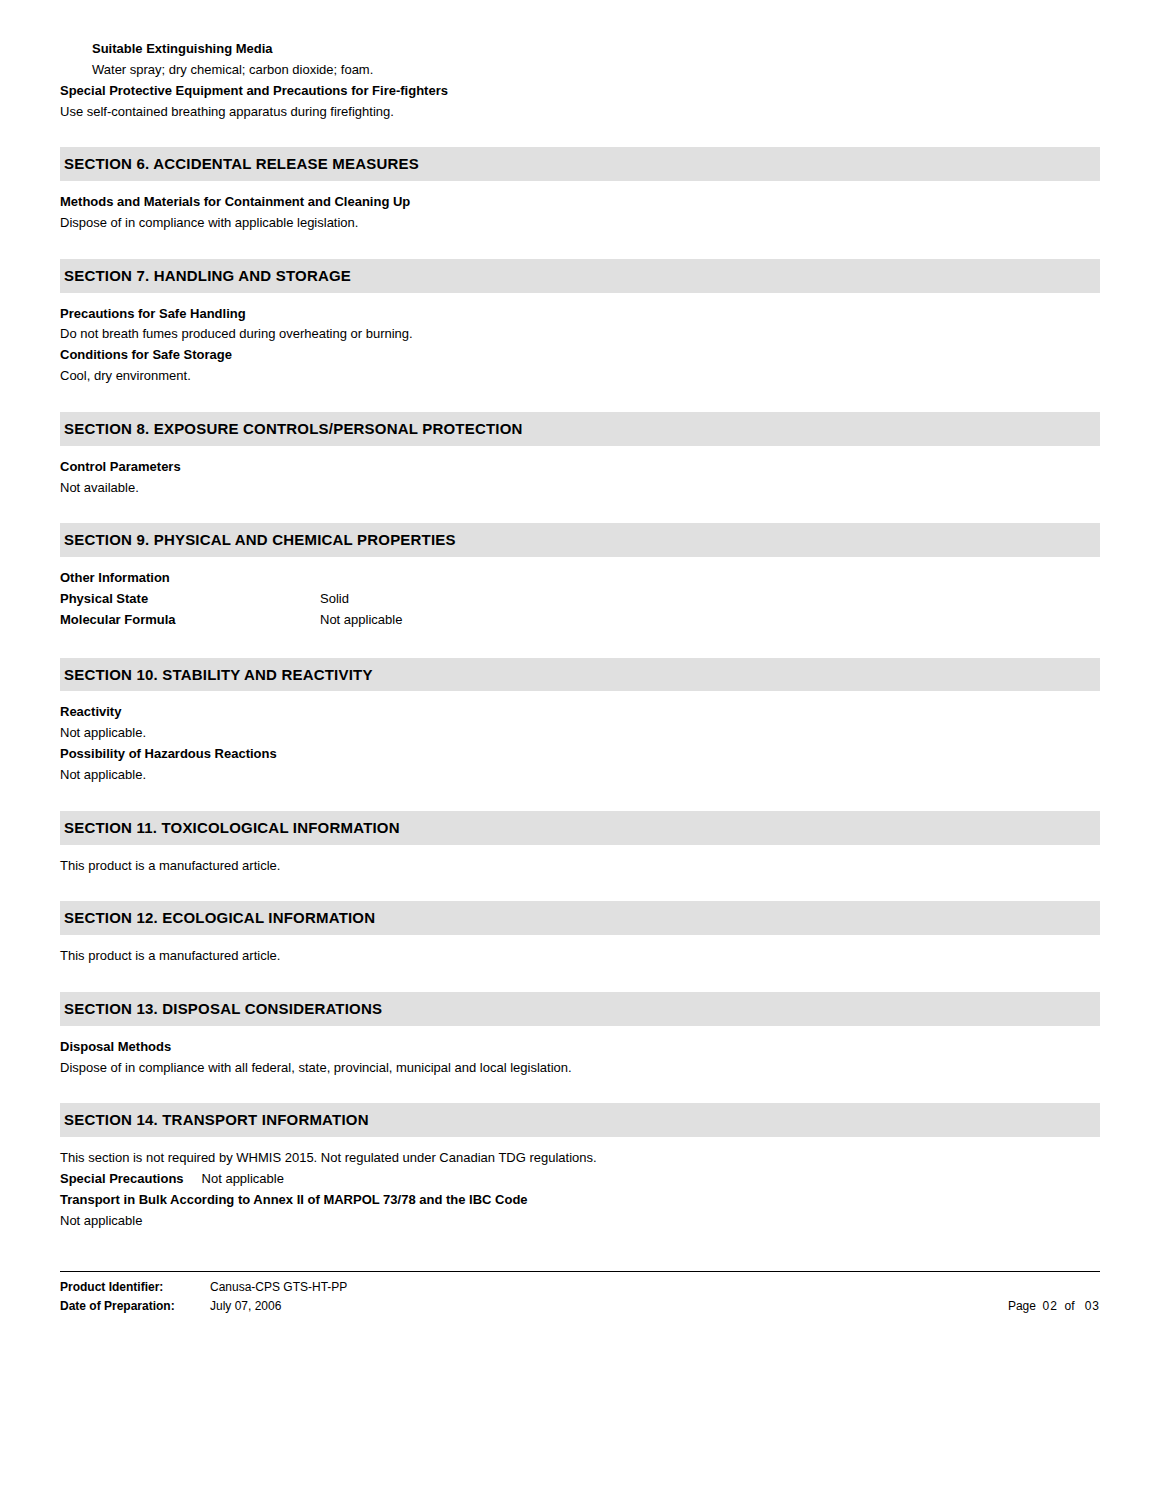Suitable Extinguishing Media
Water spray; dry chemical; carbon dioxide; foam.
Special Protective Equipment and Precautions for Fire-fighters
Use self-contained breathing apparatus during firefighting.
SECTION 6. ACCIDENTAL RELEASE MEASURES
Methods and Materials for Containment and Cleaning Up
Dispose of in compliance with applicable legislation.
SECTION 7. HANDLING AND STORAGE
Precautions for Safe Handling
Do not breath fumes produced during overheating or burning.
Conditions for Safe Storage
Cool, dry environment.
SECTION 8. EXPOSURE CONTROLS/PERSONAL PROTECTION
Control Parameters
Not available.
SECTION 9. PHYSICAL AND CHEMICAL PROPERTIES
Other Information
| Physical State | Solid |
| Molecular Formula | Not applicable |
SECTION 10. STABILITY AND REACTIVITY
Reactivity
Not applicable.
Possibility of Hazardous Reactions
Not applicable.
SECTION 11. TOXICOLOGICAL INFORMATION
This product is a manufactured article.
SECTION 12. ECOLOGICAL INFORMATION
This product is a manufactured article.
SECTION 13. DISPOSAL CONSIDERATIONS
Disposal Methods
Dispose of in compliance with all federal, state, provincial, municipal and local legislation.
SECTION 14. TRANSPORT INFORMATION
This section is not required by WHMIS 2015. Not regulated under Canadian TDG regulations.
Special Precautions Not applicable
Transport in Bulk According to Annex II of MARPOL 73/78 and the IBC Code
Not applicable
| Product Identifier: | Canusa-CPS GTS-HT-PP | |
| Date of Preparation: | July 07, 2006 | Page 02 of 03 |